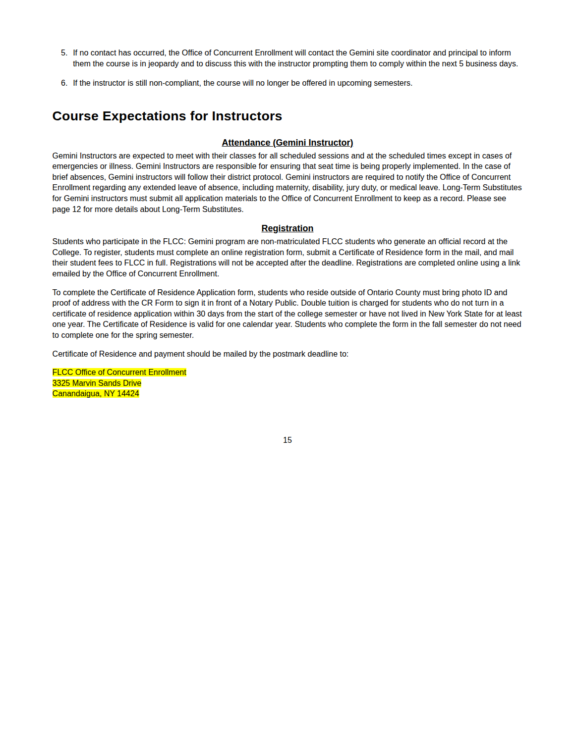If no contact has occurred, the Office of Concurrent Enrollment will contact the Gemini site coordinator and principal to inform them the course is in jeopardy and to discuss this with the instructor prompting them to comply within the next 5 business days.
If the instructor is still non-compliant, the course will no longer be offered in upcoming semesters.
Course Expectations for Instructors
Attendance (Gemini Instructor)
Gemini Instructors are expected to meet with their classes for all scheduled sessions and at the scheduled times except in cases of emergencies or illness. Gemini Instructors are responsible for ensuring that seat time is being properly implemented. In the case of brief absences, Gemini instructors will follow their district protocol. Gemini instructors are required to notify the Office of Concurrent Enrollment regarding any extended leave of absence, including maternity, disability, jury duty, or medical leave. Long-Term Substitutes for Gemini instructors must submit all application materials to the Office of Concurrent Enrollment to keep as a record. Please see page 12 for more details about Long-Term Substitutes.
Registration
Students who participate in the FLCC: Gemini program are non-matriculated FLCC students who generate an official record at the College. To register, students must complete an online registration form, submit a Certificate of Residence form in the mail, and mail their student fees to FLCC in full. Registrations will not be accepted after the deadline. Registrations are completed online using a link emailed by the Office of Concurrent Enrollment.
To complete the Certificate of Residence Application form, students who reside outside of Ontario County must bring photo ID and proof of address with the CR Form to sign it in front of a Notary Public. Double tuition is charged for students who do not turn in a certificate of residence application within 30 days from the start of the college semester or have not lived in New York State for at least one year. The Certificate of Residence is valid for one calendar year. Students who complete the form in the fall semester do not need to complete one for the spring semester.
Certificate of Residence and payment should be mailed by the postmark deadline to:
FLCC Office of Concurrent Enrollment
3325 Marvin Sands Drive
Canandaigua, NY 14424
15